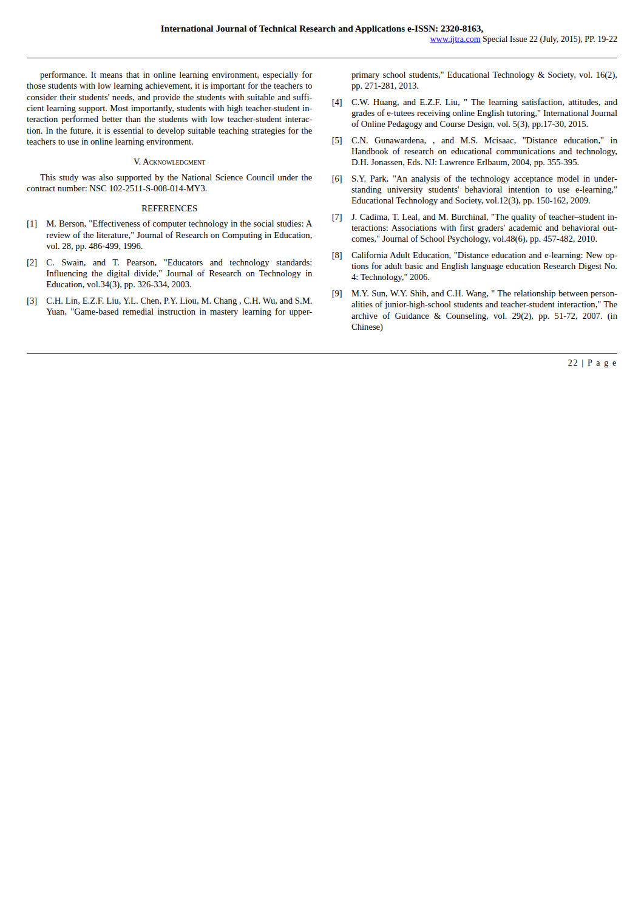International Journal of Technical Research and Applications e-ISSN: 2320-8163,
www.ijtra.com Special Issue 22 (July, 2015), PP. 19-22
performance. It means that in online learning environment, especially for those students with low learning achievement, it is important for the teachers to consider their students' needs, and provide the students with suitable and sufficient learning support. Most importantly, students with high teacher-student interaction performed better than the students with low teacher-student interaction. In the future, it is essential to develop suitable teaching strategies for the teachers to use in online learning environment.
V. Acknowledgment
This study was also supported by the National Science Council under the contract number: NSC 102-2511-S-008-014-MY3.
REFERENCES
[1] M. Berson, "Effectiveness of computer technology in the social studies: A review of the literature," Journal of Research on Computing in Education, vol. 28, pp. 486-499, 1996.
[2] C. Swain, and T. Pearson, "Educators and technology standards: Influencing the digital divide," Journal of Research on Technology in Education, vol.34(3), pp. 326-334, 2003.
[3] C.H. Lin, E.Z.F. Liu, Y.L. Chen, P.Y. Liou, M. Chang , C.H. Wu, and S.M. Yuan, "Game-based remedial instruction in mastery learning for upper- primary school students," Educational Technology & Society, vol. 16(2), pp. 271-281, 2013.
[4] C.W. Huang, and E.Z.F. Liu, " The learning satisfaction, attitudes, and grades of e-tutees receiving online English tutoring," International Journal of Online Pedagogy and Course Design, vol. 5(3), pp.17-30, 2015.
[5] C.N. Gunawardena, , and M.S. Mcisaac, "Distance education," in Handbook of research on educational communications and technology, D.H. Jonassen, Eds. NJ: Lawrence Erlbaum, 2004, pp. 355-395.
[6] S.Y. Park, "An analysis of the technology acceptance model in understanding university students' behavioral intention to use e-learning," Educational Technology and Society, vol.12(3), pp. 150-162, 2009.
[7] J. Cadima, T. Leal, and M. Burchinal, "The quality of teacher–student interactions: Associations with first graders' academic and behavioral outcomes," Journal of School Psychology, vol.48(6), pp. 457-482, 2010.
[8] California Adult Education, "Distance education and e‑learning: New options for adult basic and English language education Research Digest No. 4: Technology," 2006.
[9] M.Y. Sun, W.Y. Shih, and C.H. Wang, " The relationship between personalities of junior-high-school students and teacher-student interaction," The archive of Guidance & Counseling, vol. 29(2), pp. 51-72, 2007. (in Chinese)
22 | P a g e